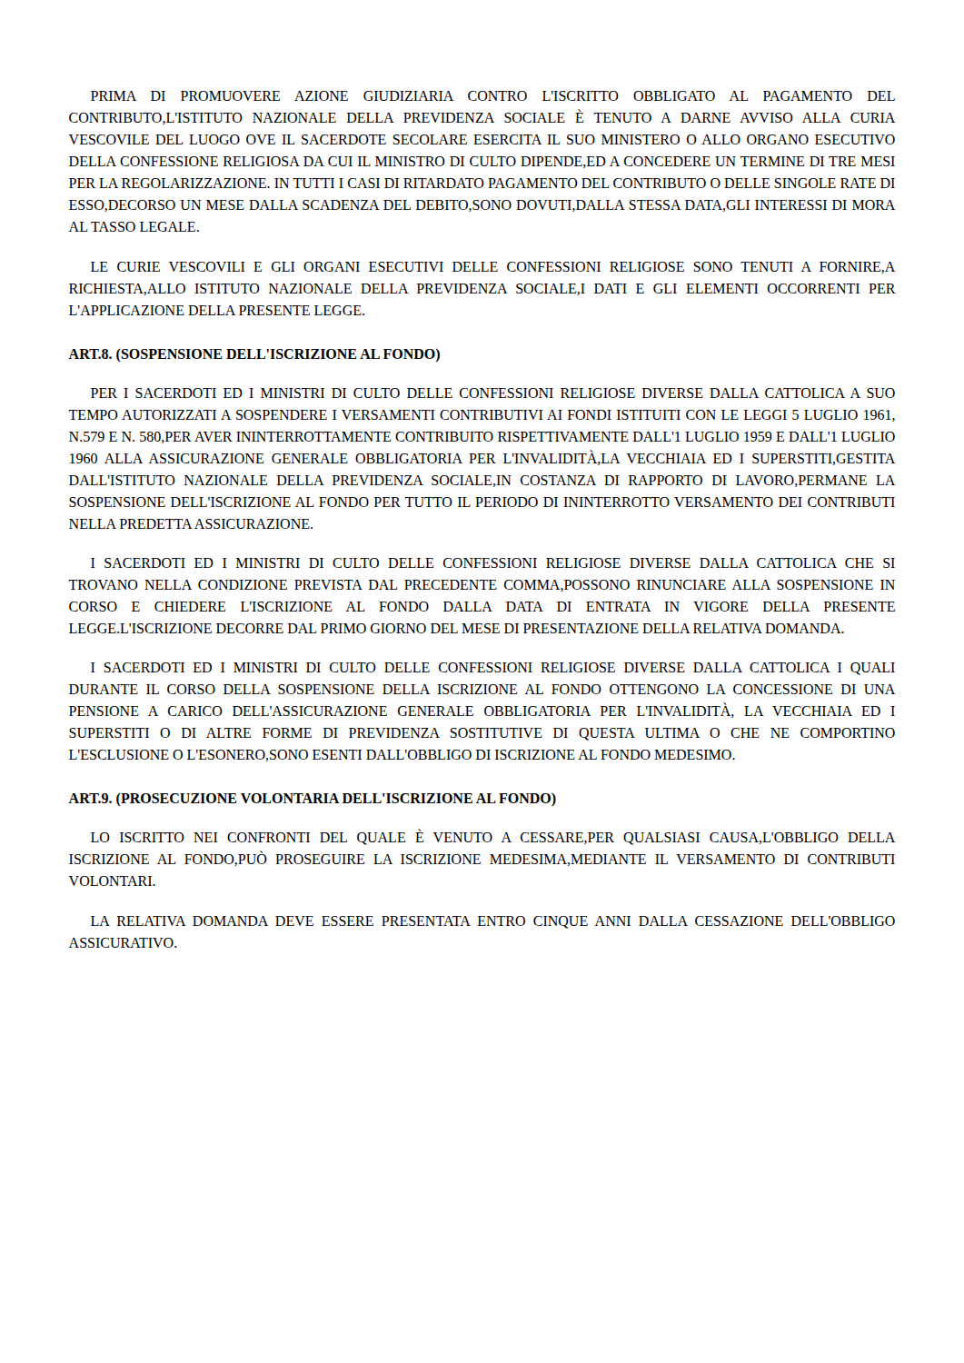Prima di promuovere azione giudiziaria contro l'iscritto obbligato al pagamento del contributo,l'Istituto nazionale della previdenza sociale è tenuto a darne avviso alla curia vescovile del luogo ove il sacerdote secolare esercita il suo ministero o allo organo esecutivo della confessione religiosa da cui il ministro di culto dipende,ed a concedere un termine di tre mesi per la regolarizzazione. In tutti i casi di ritardato pagamento del contributo o delle singole rate di esso,decorso un mese dalla scadenza del debito,sono dovuti,dalla stessa data,gli interessi di mora al tasso legale.
Le curie vescovili e gli organi esecutivi delle confessioni religiose sono tenuti a fornire,a richiesta,allo Istituto nazionale della previdenza sociale,i dati e gli elementi occorrenti per l'applicazione della presente legge.
Art.8. (Sospensione dell'iscrizione al Fondo)
Per i sacerdoti ed i ministri di culto delle confessioni religiose diverse dalla cattolica a suo tempo autorizzati a sospendere i versamenti contributivi ai Fondi istituiti con le leggi 5 luglio 1961, n.579 e n. 580,per aver ininterrottamente contribuito rispettivamente dall'1 luglio 1959 e dall'1 luglio 1960 alla assicurazione generale obbligatoria per l'invalidità,la vecchiaia ed i superstiti,gestita dall'Istituto nazionale della previdenza sociale,in costanza di rapporto di lavoro,permane la sospensione dell'iscrizione al Fondo per tutto il periodo di ininterrotto versamento dei contributi nella predetta assicurazione.
I sacerdoti ed i ministri di culto delle confessioni religiose diverse dalla cattolica che si trovano nella condizione prevista dal precedente comma,possono rinunciare alla sospensione in corso e chiedere l'iscrizione al Fondo dalla data di entrata in vigore della presente legge.L'iscrizione decorre dal primo giorno del mese di presentazione della relativa domanda.
I sacerdoti ed i ministri di culto delle confessioni religiose diverse dalla cattolica i quali durante il corso della sospensione della iscrizione al Fondo ottengono la concessione di una pensione a carico dell'assicurazione generale obbligatoria per l'invalidità, la vecchiaia ed i superstiti o di altre forme di previdenza sostitutive di questa ultima o che ne comportino l'esclusione o l'esonero,sono esenti dall'obbligo di iscrizione al Fondo medesimo.
Art.9. (Prosecuzione volontaria dell'iscrizione al Fondo)
Lo iscritto nei confronti del quale è venuto a cessare,per qualsiasi causa,l'obbligo della iscrizione al Fondo,può proseguire la iscrizione medesima,mediante il versamento di contributi volontari.
La relativa domanda deve essere presentata entro cinque anni dalla cessazione dell'obbligo assicurativo.